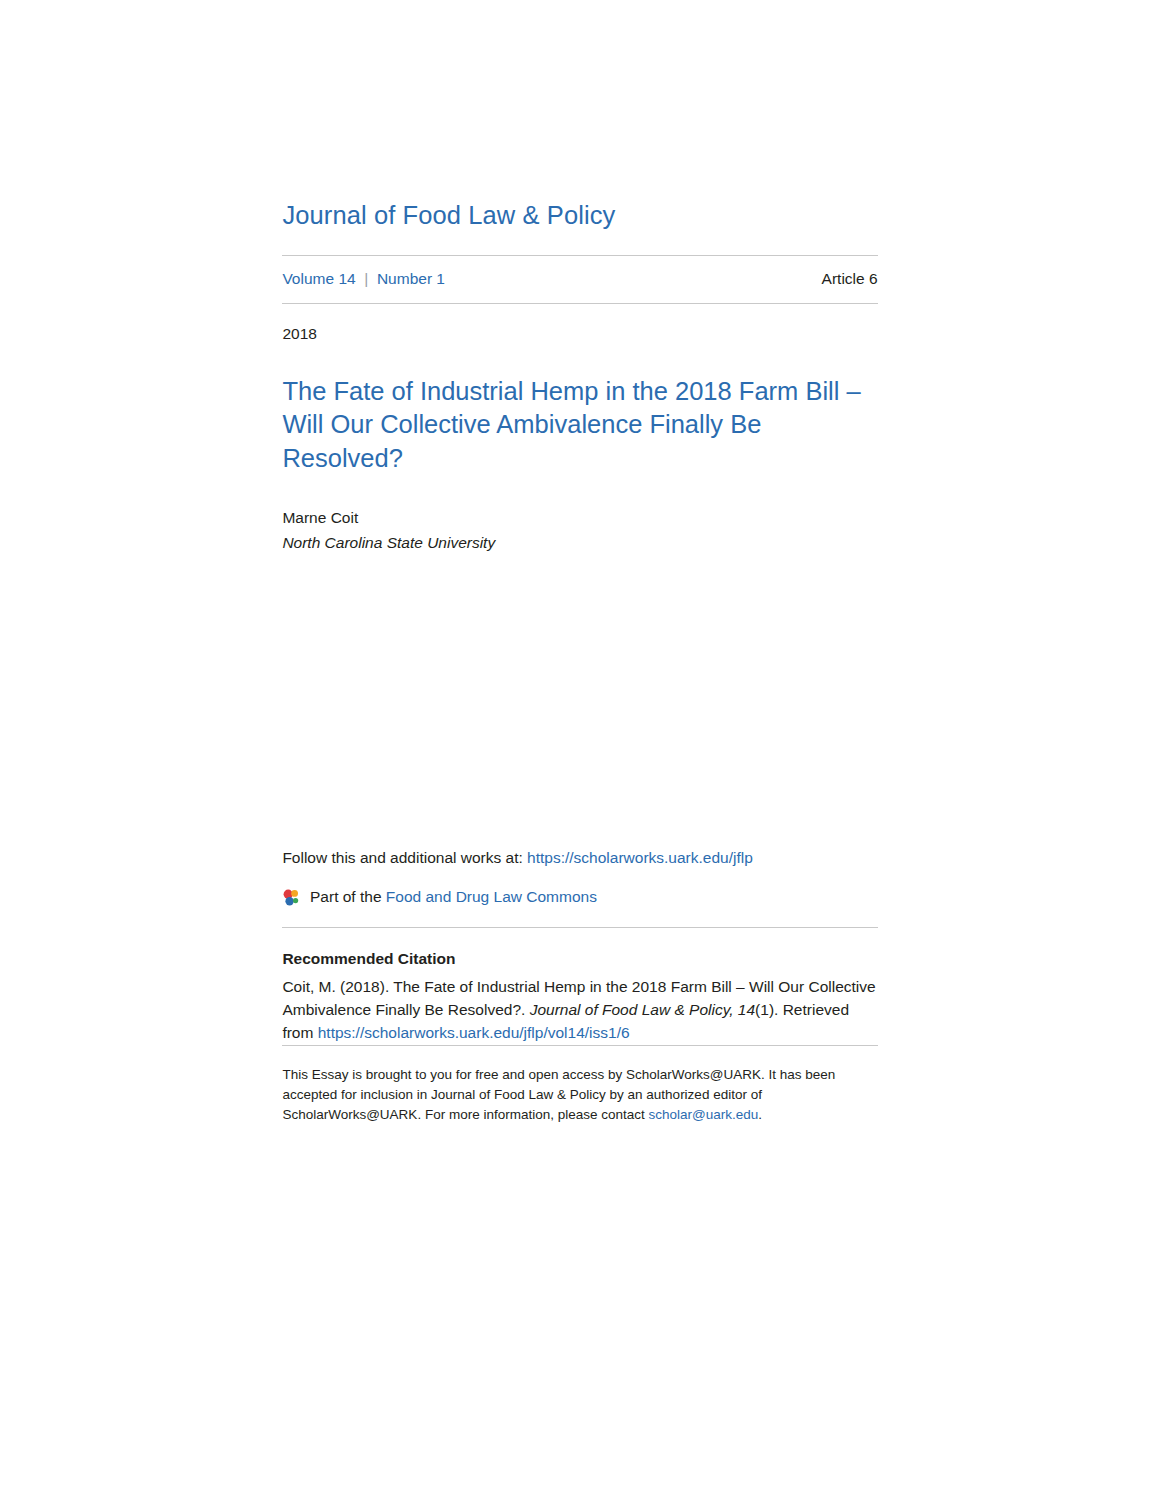Journal of Food Law & Policy
Volume 14|Number 1
Article 6
2018
The Fate of Industrial Hemp in the 2018 Farm Bill – Will Our Collective Ambivalence Finally Be Resolved?
Marne Coit
North Carolina State University
Follow this and additional works at: https://scholarworks.uark.edu/jflp
Part of the Food and Drug Law Commons
Recommended Citation
Coit, M. (2018). The Fate of Industrial Hemp in the 2018 Farm Bill – Will Our Collective Ambivalence Finally Be Resolved?. Journal of Food Law & Policy, 14(1). Retrieved from https://scholarworks.uark.edu/jflp/vol14/iss1/6
This Essay is brought to you for free and open access by ScholarWorks@UARK. It has been accepted for inclusion in Journal of Food Law & Policy by an authorized editor of ScholarWorks@UARK. For more information, please contact scholar@uark.edu.